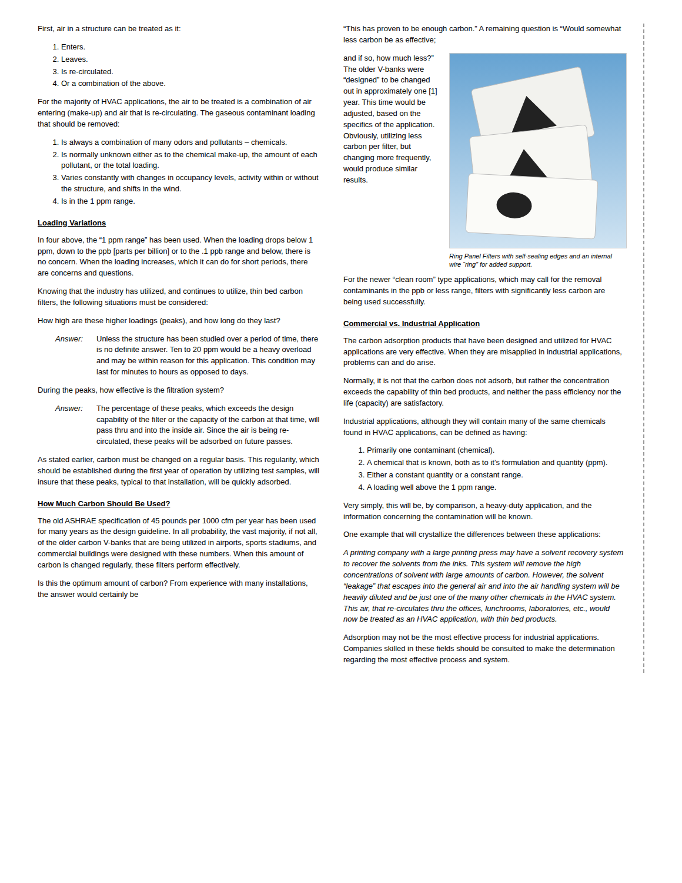First, air in a structure can be treated as it:
Enters.
Leaves.
Is re-circulated.
Or a combination of the above.
For the majority of HVAC applications, the air to be treated is a combination of air entering (make-up) and air that is re-circulating. The gaseous contaminant loading that should be removed:
Is always a combination of many odors and pollutants – chemicals.
Is normally unknown either as to the chemical make-up, the amount of each pollutant, or the total loading.
Varies constantly with changes in occupancy levels, activity within or without the structure, and shifts in the wind.
Is in the 1 ppm range.
Loading Variations
In four above, the “1 ppm range” has been used. When the loading drops below 1 ppm, down to the ppb [parts per billion] or to the .1 ppb range and below, there is no concern. When the loading increases, which it can do for short periods, there are concerns and questions.
Knowing that the industry has utilized, and continues to utilize, thin bed carbon filters, the following situations must be considered:
How high are these higher loadings (peaks), and how long do they last?
Answer:
Unless the structure has been studied over a period of time, there is no definite answer. Ten to 20 ppm would be a heavy overload and may be within reason for this application. This condition may last for minutes to hours as opposed to days.
During the peaks, how effective is the filtration system?
Answer:
The percentage of these peaks, which exceeds the design capability of the filter or the capacity of the carbon at that time, will pass thru and into the inside air. Since the air is being re-circulated, these peaks will be adsorbed on future passes.
As stated earlier, carbon must be changed on a regular basis. This regularity, which should be established during the first year of operation by utilizing test samples, will insure that these peaks, typical to that installation, will be quickly adsorbed.
How Much Carbon Should Be Used?
The old ASHRAE specification of 45 pounds per 1000 cfm per year has been used for many years as the design guideline. In all probability, the vast majority, if not all, of the older carbon V-banks that are being utilized in airports, sports stadiums, and commercial buildings were designed with these numbers. When this amount of carbon is changed regularly, these filters perform effectively.
Is this the optimum amount of carbon? From experience with many installations, the answer would certainly be
“This has proven to be enough carbon.” A remaining question is “Would somewhat less carbon be as effective;
Ring Panel Filters with self-sealing edges and an internal wire “ring” for added support.
and if so, how much less?” The older V-banks were “designed” to be changed out in approximately one [1] year. This time would be adjusted, based on the specifics of the application. Obviously, utilizing less carbon per filter, but changing more frequently, would produce similar results.
For the newer “clean room” type applications, which may call for the removal contaminants in the ppb or less range, filters with significantly less carbon are being used successfully.
Commercial vs. Industrial Application
The carbon adsorption products that have been designed and utilized for HVAC applications are very effective. When they are misapplied in industrial applications, problems can and do arise.
Normally, it is not that the carbon does not adsorb, but rather the concentration exceeds the capability of thin bed products, and neither the pass efficiency nor the life (capacity) are satisfactory.
Industrial applications, although they will contain many of the same chemicals found in HVAC applications, can be defined as having:
Primarily one contaminant (chemical).
A chemical that is known, both as to it’s formulation and quantity (ppm).
Either a constant quantity or a constant range.
A loading well above the 1 ppm range.
Very simply, this will be, by comparison, a heavy-duty application, and the information concerning the contamination will be known.
One example that will crystallize the differences between these applications:
A printing company with a large printing press may have a solvent recovery system to recover the solvents from the inks. This system will remove the high concentrations of solvent with large amounts of carbon. However, the solvent “leakage” that escapes into the general air and into the air handling system will be heavily diluted and be just one of the many other chemicals in the HVAC system. This air, that re-circulates thru the offices, lunchrooms, laboratories, etc., would now be treated as an HVAC application, with thin bed products.
Adsorption may not be the most effective process for industrial applications. Companies skilled in these fields should be consulted to make the determination regarding the most effective process and system.